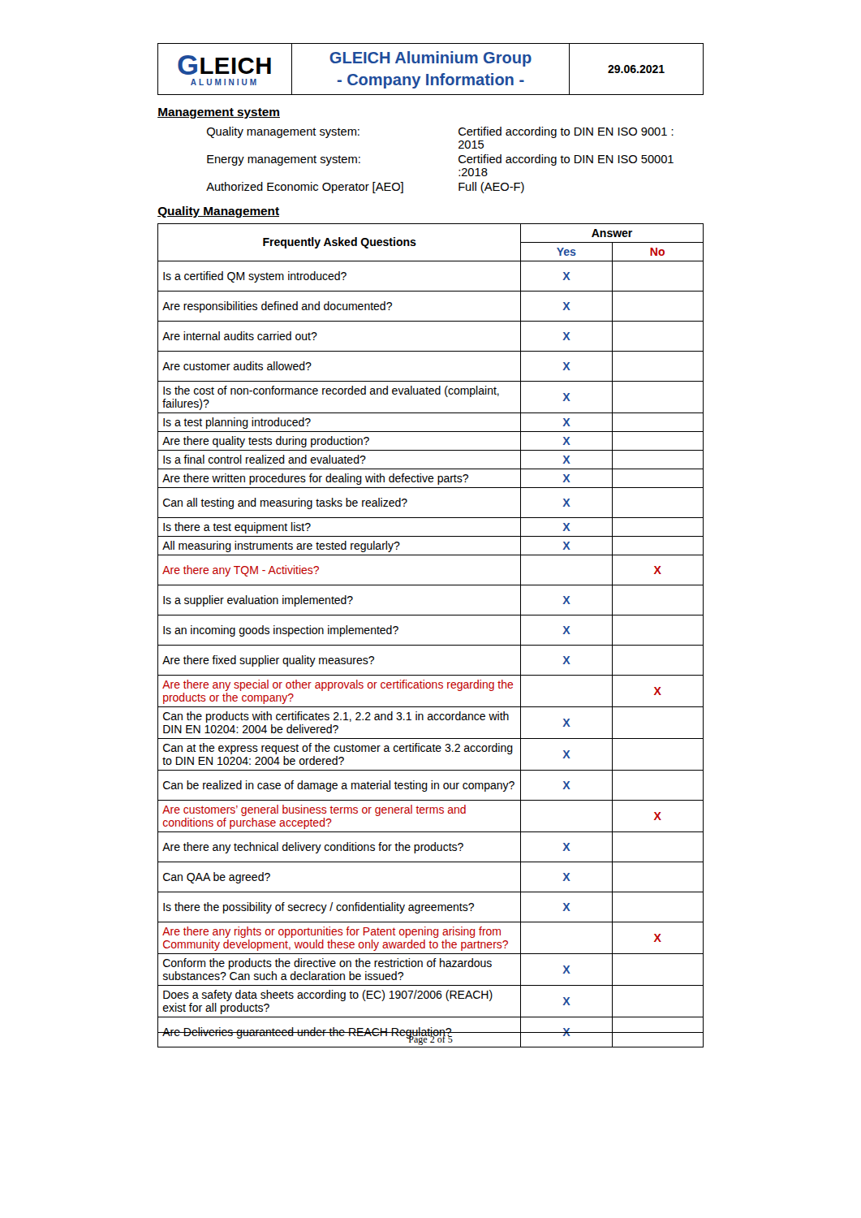| G LEICH ALUMINIUM | GLEICH Aluminium Group - Company Information - | 29.06.2021 |
Management system
| Quality management system: | Certified according to DIN EN ISO 9001 : 2015 |
| Energy management system: | Certified according to DIN EN ISO 50001 :2018 |
| Authorized Economic Operator [AEO] | Full (AEO-F) |
Quality Management
| Frequently Asked Questions | Answer |
| --- | --- |
| Yes | No |
| Is a certified QM system introduced? | X | |
| Are responsibilities defined and documented? | X | |
| Are internal audits carried out? | X | |
| Are customer audits allowed? | X | |
| Is the cost of non-conformance recorded and evaluated (complaint, failures)? | X | |
| Is a test planning introduced? | X | |
| Are there quality tests during production? | X | |
| Is a final control realized and evaluated? | X | |
| Are there written procedures for dealing with defective parts? | X | |
| Can all testing and measuring tasks be realized? | X | |
| Is there a test equipment list? | X | |
| All measuring instruments are tested regularly? | X | |
| Are there any TQM - Activities? | | X |
| Is a supplier evaluation implemented? | X | |
| Is an incoming goods inspection implemented? | X | |
| Are there fixed supplier quality measures? | X | |
| Are there any special or other approvals or certifications regarding the products or the company? | | X |
| Can the products with certificates 2.1, 2.2 and 3.1 in accordance with DIN EN 10204: 2004 be delivered? | X | |
| Can at the express request of the customer a certificate 3.2 according to DIN EN 10204: 2004 be ordered? | X | |
| Can be realized in case of damage a material testing in our company? | X | |
| Are customers’ general business terms or general terms and conditions of purchase accepted? | | X |
| Are there any technical delivery conditions for the products? | X | |
| Can QAA be agreed? | X | |
| Is there the possibility of secrecy / confidentiality agreements? | X | |
| Are there any rights or opportunities for Patent opening arising from Community development, would these only awarded to the partners? | | X |
| Conform the products the directive on the restriction of hazardous substances? Can such a declaration be issued? | X | |
| Does a safety data sheets according to (EC) 1907/2006 (REACH) exist for all products? | X | |
| Are Deliveries guaranteed under the REACH Regulation? | X | |
Page 2 of 5